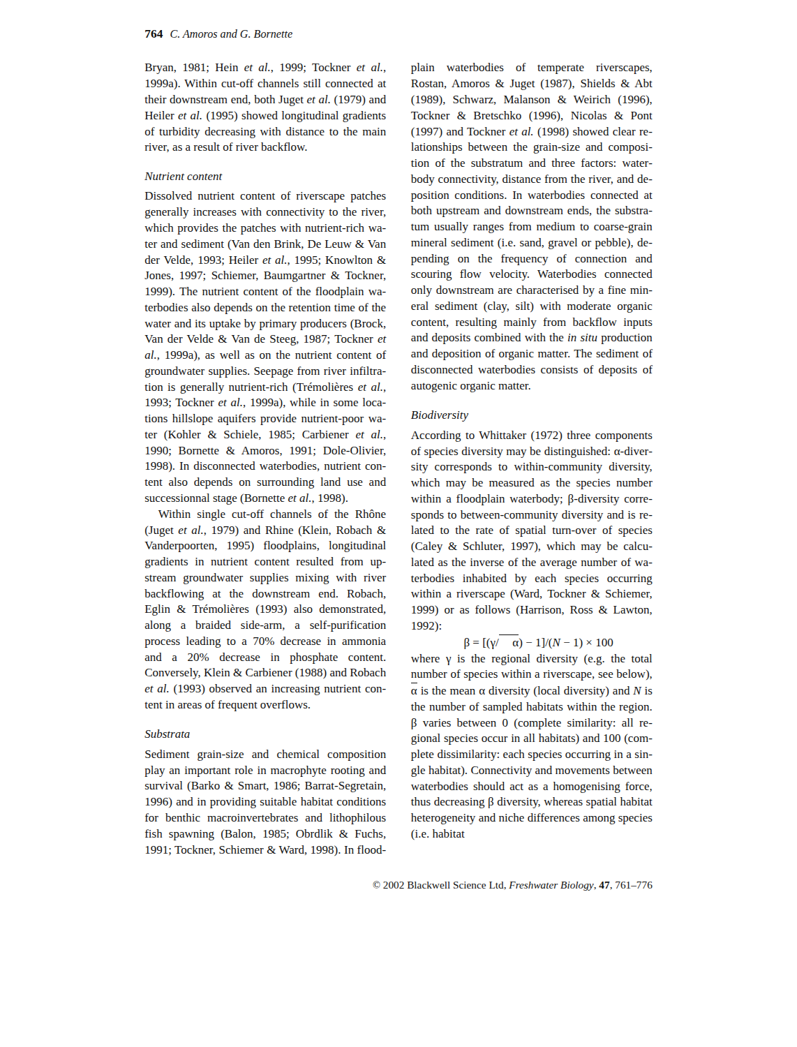764 C. Amoros and G. Bornette
Bryan, 1981; Hein et al., 1999; Tockner et al., 1999a). Within cut-off channels still connected at their downstream end, both Juget et al. (1979) and Heiler et al. (1995) showed longitudinal gradients of turbidity decreasing with distance to the main river, as a result of river backflow.
Nutrient content
Dissolved nutrient content of riverscape patches generally increases with connectivity to the river, which provides the patches with nutrient-rich water and sediment (Van den Brink, De Leuw & Van der Velde, 1993; Heiler et al., 1995; Knowlton & Jones, 1997; Schiemer, Baumgartner & Tockner, 1999). The nutrient content of the floodplain waterbodies also depends on the retention time of the water and its uptake by primary producers (Brock, Van der Velde & Van de Steeg, 1987; Tockner et al., 1999a), as well as on the nutrient content of groundwater supplies. Seepage from river infiltration is generally nutrient-rich (Trémolières et al., 1993; Tockner et al., 1999a), while in some locations hillslope aquifers provide nutrient-poor water (Kohler & Schiele, 1985; Carbiener et al., 1990; Bornette & Amoros, 1991; Dole-Olivier, 1998). In disconnected waterbodies, nutrient content also depends on surrounding land use and successionnal stage (Bornette et al., 1998).
Within single cut-off channels of the Rhône (Juget et al., 1979) and Rhine (Klein, Robach & Vanderpoorten, 1995) floodplains, longitudinal gradients in nutrient content resulted from upstream groundwater supplies mixing with river backflowing at the downstream end. Robach, Eglin & Trémolières (1993) also demonstrated, along a braided side-arm, a self-purification process leading to a 70% decrease in ammonia and a 20% decrease in phosphate content. Conversely, Klein & Carbiener (1988) and Robach et al. (1993) observed an increasing nutrient content in areas of frequent overflows.
Substrata
Sediment grain-size and chemical composition play an important role in macrophyte rooting and survival (Barko & Smart, 1986; Barrat-Segretain, 1996) and in providing suitable habitat conditions for benthic macroinvertebrates and lithophilous fish spawning (Balon, 1985; Obrdlik & Fuchs, 1991; Tockner, Schiemer & Ward, 1998). In floodplain waterbodies of temperate riverscapes, Rostan, Amoros & Juget (1987), Shields & Abt (1989), Schwarz, Malanson & Weirich (1996), Tockner & Bretschko (1996), Nicolas & Pont (1997) and Tockner et al. (1998) showed clear relationships between the grain-size and composition of the substratum and three factors: waterbody connectivity, distance from the river, and deposition conditions. In waterbodies connected at both upstream and downstream ends, the substratum usually ranges from medium to coarse-grain mineral sediment (i.e. sand, gravel or pebble), depending on the frequency of connection and scouring flow velocity. Waterbodies connected only downstream are characterised by a fine mineral sediment (clay, silt) with moderate organic content, resulting mainly from backflow inputs and deposits combined with the in situ production and deposition of organic matter. The sediment of disconnected waterbodies consists of deposits of autogenic organic matter.
Biodiversity
According to Whittaker (1972) three components of species diversity may be distinguished: α-diversity corresponds to within-community diversity, which may be measured as the species number within a floodplain waterbody; β-diversity corresponds to between-community diversity and is related to the rate of spatial turn-over of species (Caley & Schluter, 1997), which may be calculated as the inverse of the average number of waterbodies inhabited by each species occurring within a riverscape (Ward, Tockner & Schiemer, 1999) or as follows (Harrison, Ross & Lawton, 1992):
β = [(γ/α) − 1]/(N − 1) × 100
where γ is the regional diversity (e.g. the total number of species within a riverscape, see below), α is the mean α diversity (local diversity) and N is the number of sampled habitats within the region. β varies between 0 (complete similarity: all regional species occur in all habitats) and 100 (complete dissimilarity: each species occurring in a single habitat). Connectivity and movements between waterbodies should act as a homogenising force, thus decreasing β diversity, whereas spatial habitat heterogeneity and niche differences among species (i.e. habitat
© 2002 Blackwell Science Ltd, Freshwater Biology, 47, 761–776